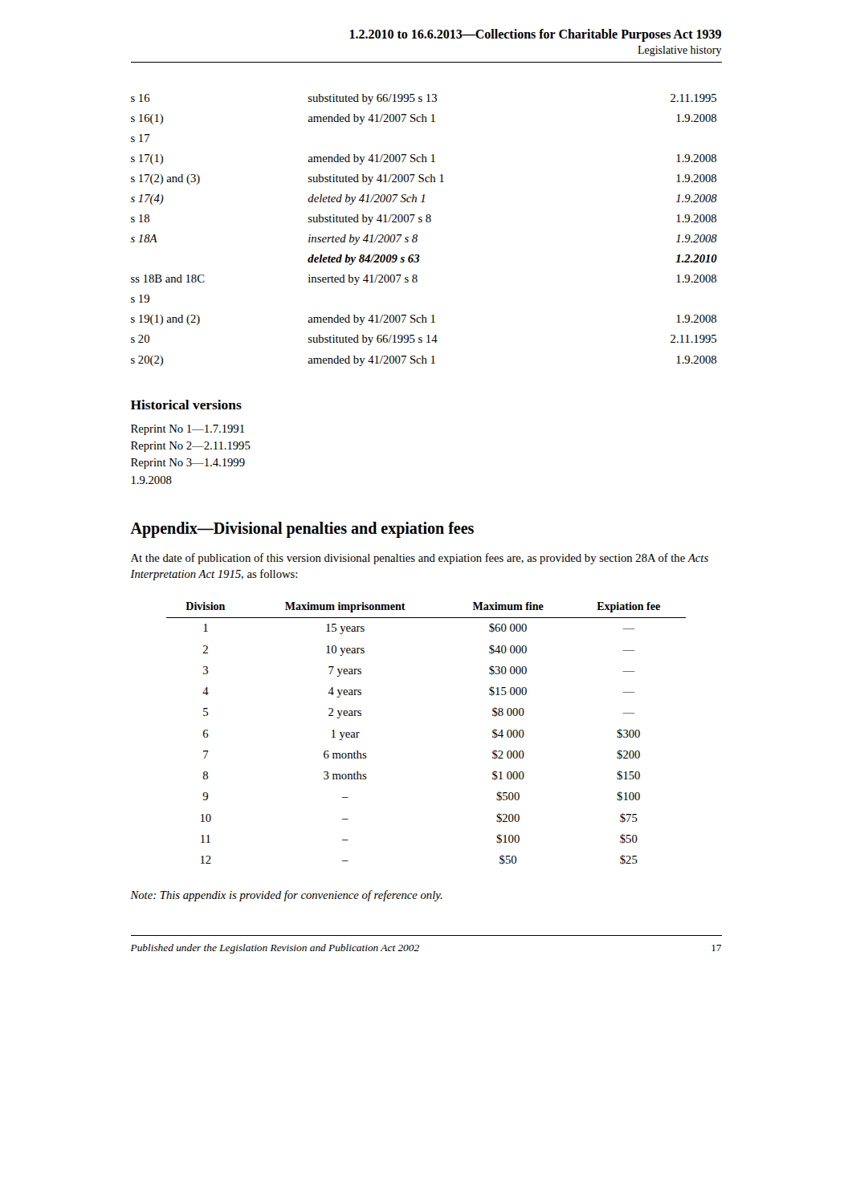1.2.2010 to 16.6.2013—Collections for Charitable Purposes Act 1939
Legislative history
| s 16 | substituted by 66/1995 s 13 | 2.11.1995 |
| s 16(1) | amended by 41/2007 Sch 1 | 1.9.2008 |
| s 17 | | |
| s 17(1) | amended by 41/2007 Sch 1 | 1.9.2008 |
| s 17(2) and (3) | substituted by 41/2007 Sch 1 | 1.9.2008 |
| s 17(4) | deleted by 41/2007 Sch 1 | 1.9.2008 |
| s 18 | substituted by 41/2007 s 8 | 1.9.2008 |
| s 18A | inserted by 41/2007 s 8 | 1.9.2008 |
| | deleted by 84/2009 s 63 | 1.2.2010 |
| ss 18B and 18C | inserted by 41/2007 s 8 | 1.9.2008 |
| s 19 | | |
| s 19(1) and (2) | amended by 41/2007 Sch 1 | 1.9.2008 |
| s 20 | substituted by 66/1995 s 14 | 2.11.1995 |
| s 20(2) | amended by 41/2007 Sch 1 | 1.9.2008 |
Historical versions
Reprint No 1—1.7.1991
Reprint No 2—2.11.1995
Reprint No 3—1.4.1999
1.9.2008
Appendix—Divisional penalties and expiation fees
At the date of publication of this version divisional penalties and expiation fees are, as provided by section 28A of the Acts Interpretation Act 1915, as follows:
| Division | Maximum imprisonment | Maximum fine | Expiation fee |
| --- | --- | --- | --- |
| 1 | 15 years | $60 000 | — |
| 2 | 10 years | $40 000 | — |
| 3 | 7 years | $30 000 | — |
| 4 | 4 years | $15 000 | — |
| 5 | 2 years | $8 000 | — |
| 6 | 1 year | $4 000 | $300 |
| 7 | 6 months | $2 000 | $200 |
| 8 | 3 months | $1 000 | $150 |
| 9 | – | $500 | $100 |
| 10 | – | $200 | $75 |
| 11 | – | $100 | $50 |
| 12 | – | $50 | $25 |
Note: This appendix is provided for convenience of reference only.
Published under the Legislation Revision and Publication Act 2002 17